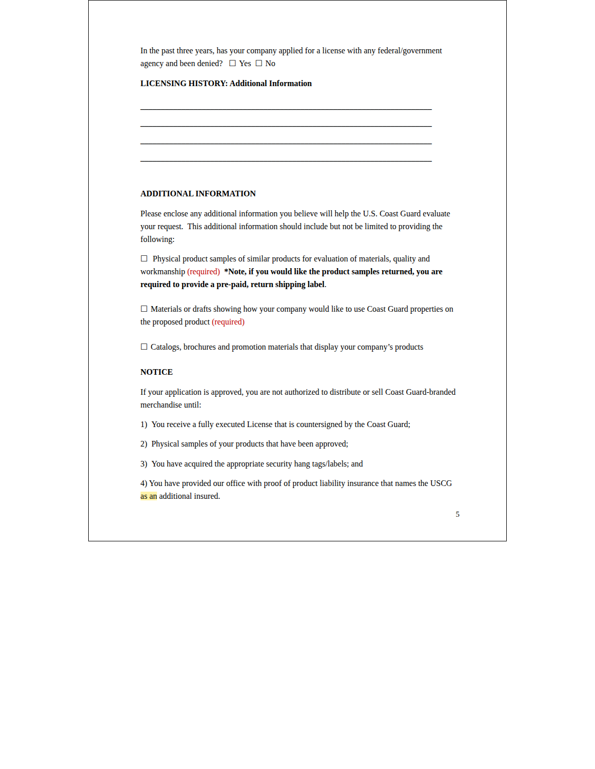In the past three years, has your company applied for a license with any federal/government agency and been denied? Yes No
LICENSING HISTORY: Additional Information
_______________________________________________________________________ _______________________________________________________________________ _______________________________________________________________________ _______________________________________________________________________
ADDITIONAL INFORMATION
Please enclose any additional information you believe will help the U.S. Coast Guard evaluate your request. This additional information should include but not be limited to providing the following:
Physical product samples of similar products for evaluation of materials, quality and workmanship (required) *Note, if you would like the product samples returned, you are required to provide a pre-paid, return shipping label.
Materials or drafts showing how your company would like to use Coast Guard properties on the proposed product (required)
Catalogs, brochures and promotion materials that display your company’s products
NOTICE
If your application is approved, you are not authorized to distribute or sell Coast Guard-branded merchandise until:
1) You receive a fully executed License that is countersigned by the Coast Guard;
2) Physical samples of your products that have been approved;
3) You have acquired the appropriate security hang tags/labels; and
4) You have provided our office with proof of product liability insurance that names the USCG as an additional insured.
5